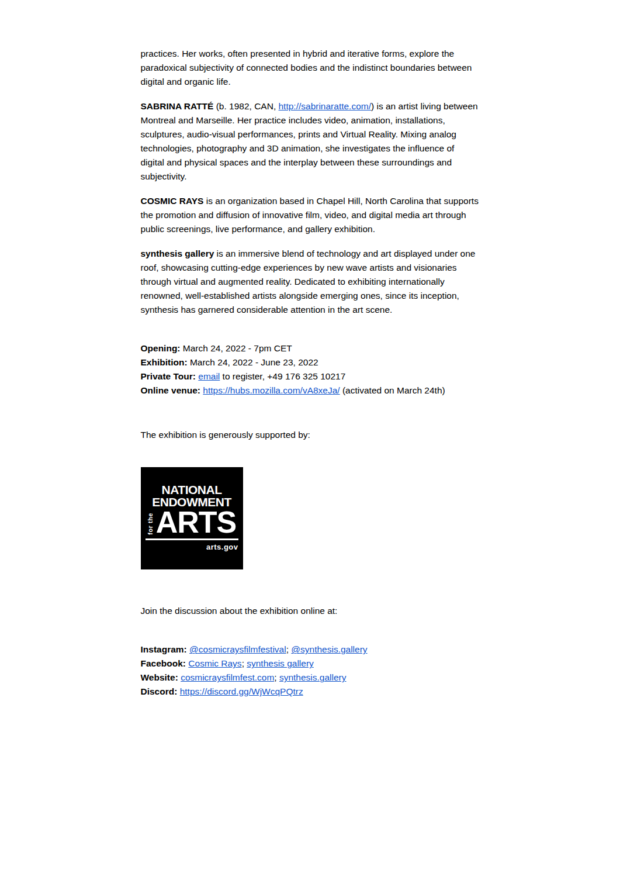practices. Her works, often presented in hybrid and iterative forms, explore the paradoxical subjectivity of connected bodies and the indistinct boundaries between digital and organic life.
SABRINA RATTÉ (b. 1982, CAN, http://sabrinaratte.com/) is an artist living between Montreal and Marseille. Her practice includes video, animation, installations, sculptures, audio-visual performances, prints and Virtual Reality. Mixing analog technologies, photography and 3D animation, she investigates the influence of digital and physical spaces and the interplay between these surroundings and subjectivity.
COSMIC RAYS is an organization based in Chapel Hill, North Carolina that supports the promotion and diffusion of innovative film, video, and digital media art through public screenings, live performance, and gallery exhibition.
synthesis gallery is an immersive blend of technology and art displayed under one roof, showcasing cutting-edge experiences by new wave artists and visionaries through virtual and augmented reality. Dedicated to exhibiting internationally renowned, well-established artists alongside emerging ones, since its inception, synthesis has garnered considerable attention in the art scene.
Opening: March 24, 2022 - 7pm CET
Exhibition: March 24, 2022 - June 23, 2022
Private Tour: email to register, +49 176 325 10217
Online venue: https://hubs.mozilla.com/vA8xeJa/ (activated on March 24th)
The exhibition is generously supported by:
NATIONAL
ENDOWMENT
for the
ARTS
arts.gov
Join the discussion about the exhibition online at:
Instagram: @cosmicraysfilmfestival; @synthesis.gallery
Facebook: Cosmic Rays; synthesis gallery
Website: cosmicraysfilmfest.com; synthesis.gallery
Discord: https://discord.gg/WjWcqPQtrz